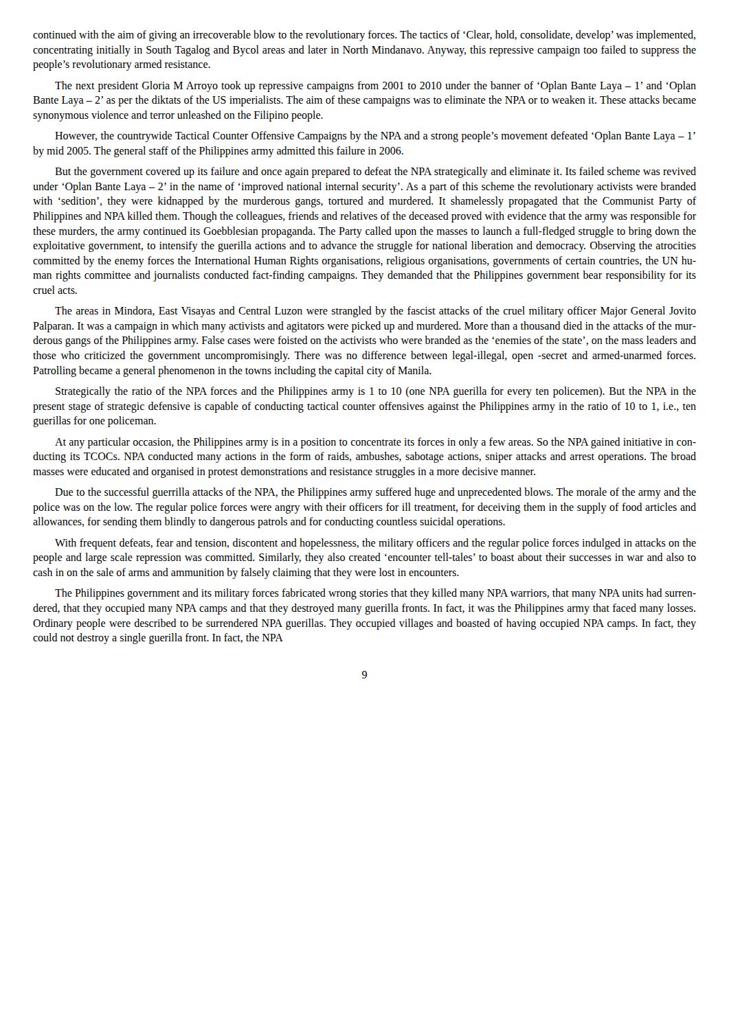continued with the aim of giving an irrecoverable blow to the revolutionary forces. The tactics of ‘Clear, hold, consolidate, develop’ was implemented, concentrating initially in South Tagalog and Bycol areas and later in North Mindanavo. Anyway, this repressive campaign too failed to suppress the people’s revolutionary armed resistance.
The next president Gloria M Arroyo took up repressive campaigns from 2001 to 2010 under the banner of ‘Oplan Bante Laya – 1’ and ‘Oplan Bante Laya – 2’ as per the diktats of the US imperialists. The aim of these campaigns was to eliminate the NPA or to weaken it. These attacks became synonymous violence and terror unleashed on the Filipino people.
However, the countrywide Tactical Counter Offensive Campaigns by the NPA and a strong people’s movement defeated ‘Oplan Bante Laya – 1’ by mid 2005. The general staff of the Philippines army admitted this failure in 2006.
But the government covered up its failure and once again prepared to defeat the NPA strategically and eliminate it. Its failed scheme was revived under ‘Oplan Bante Laya – 2’ in the name of ‘improved national internal security’. As a part of this scheme the revolutionary activists were branded with ‘sedition’, they were kidnapped by the murderous gangs, tortured and murdered. It shamelessly propagated that the Communist Party of Philippines and NPA killed them. Though the colleagues, friends and relatives of the deceased proved with evidence that the army was responsible for these murders, the army continued its Goebblesian propaganda. The Party called upon the masses to launch a full-fledged struggle to bring down the exploitative government, to intensify the guerilla actions and to advance the struggle for national liberation and democracy. Observing the atrocities committed by the enemy forces the International Human Rights organisations, religious organisations, governments of certain countries, the UN human rights committee and journalists conducted fact-finding campaigns. They demanded that the Philippines government bear responsibility for its cruel acts.
The areas in Mindora, East Visayas and Central Luzon were strangled by the fascist attacks of the cruel military officer Major General Jovito Palparan. It was a campaign in which many activists and agitators were picked up and murdered. More than a thousand died in the attacks of the murderous gangs of the Philippines army. False cases were foisted on the activists who were branded as the ‘enemies of the state’, on the mass leaders and those who criticized the government uncompromisingly. There was no difference between legal-illegal, open -secret and armed-unarmed forces. Patrolling became a general phenomenon in the towns including the capital city of Manila.
Strategically the ratio of the NPA forces and the Philippines army is 1 to 10 (one NPA guerilla for every ten policemen). But the NPA in the present stage of strategic defensive is capable of conducting tactical counter offensives against the Philippines army in the ratio of 10 to 1, i.e., ten guerillas for one policeman.
At any particular occasion, the Philippines army is in a position to concentrate its forces in only a few areas. So the NPA gained initiative in conducting its TCOCs. NPA conducted many actions in the form of raids, ambushes, sabotage actions, sniper attacks and arrest operations. The broad masses were educated and organised in protest demonstrations and resistance struggles in a more decisive manner.
Due to the successful guerrilla attacks of the NPA, the Philippines army suffered huge and unprecedented blows. The morale of the army and the police was on the low. The regular police forces were angry with their officers for ill treatment, for deceiving them in the supply of food articles and allowances, for sending them blindly to dangerous patrols and for conducting countless suicidal operations.
With frequent defeats, fear and tension, discontent and hopelessness, the military officers and the regular police forces indulged in attacks on the people and large scale repression was committed. Similarly, they also created ‘encounter tell-tales’ to boast about their successes in war and also to cash in on the sale of arms and ammunition by falsely claiming that they were lost in encounters.
The Philippines government and its military forces fabricated wrong stories that they killed many NPA warriors, that many NPA units had surrendered, that they occupied many NPA camps and that they destroyed many guerilla fronts. In fact, it was the Philippines army that faced many losses. Ordinary people were described to be surrendered NPA guerillas. They occupied villages and boasted of having occupied NPA camps. In fact, they could not destroy a single guerilla front. In fact, the NPA
9